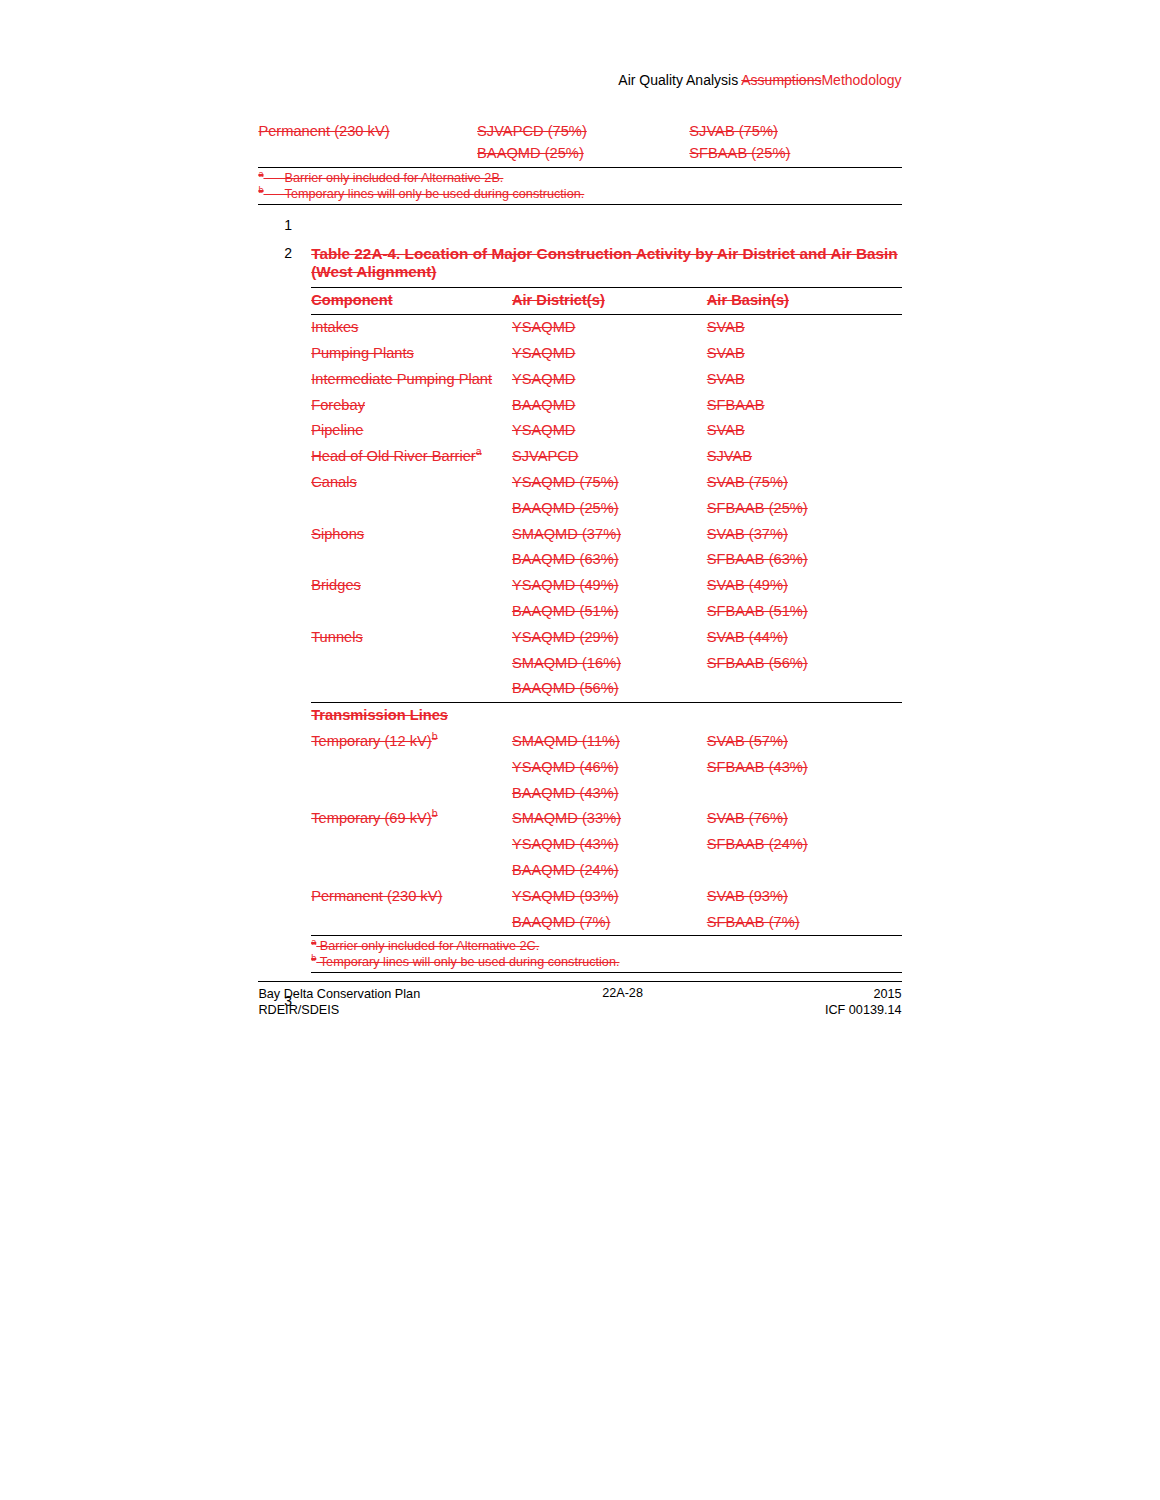Air Quality Analysis Assumptions Methodology
| Permanent (230 kV) | SJVAPCD (75%) | SJVAB (75%) |
| | BAAQMD (25%) | SFBAAB (25%) |
a Barrier only included for Alternative 2B.
b Temporary lines will only be used during construction.
1
2
Table 22A-4. Location of Major Construction Activity by Air District and Air Basin (West Alignment)
| Component | Air District(s) | Air Basin(s) |
| --- | --- | --- |
| Intakes | YSAQMD | SVAB |
| Pumping Plants | YSAQMD | SVAB |
| Intermediate Pumping Plant | YSAQMD | SVAB |
| Forebay | BAAQMD | SFBAAB |
| Pipeline | YSAQMD | SVAB |
| Head of Old River Barrier a | SJVAPCD | SJVAB |
| Canals | YSAQMD (75%) | SVAB (75%) |
| | BAAQMD (25%) | SFBAAB (25%) |
| Siphons | SMAQMD (37%) | SVAB (37%) |
| | BAAQMD (63%) | SFBAAB (63%) |
| Bridges | YSAQMD (49%) | SVAB (49%) |
| | BAAQMD (51%) | SFBAAB (51%) |
| Tunnels | YSAQMD (29%) | SVAB (44%) |
| | SMAQMD (16%) | SFBAAB (56%) |
| | BAAQMD (56%) | |
| Transmission Lines | | |
| Temporary (12 kV) b | SMAQMD (11%) | SVAB (57%) |
| | YSAQMD (46%) | SFBAAB (43%) |
| | BAAQMD (43%) | |
| Temporary (69 kV) b | SMAQMD (33%) | SVAB (76%) |
| | YSAQMD (43%) | SFBAAB (24%) |
| | BAAQMD (24%) | |
| Permanent (230 kV) | YSAQMD (93%) | SVAB (93%) |
| | BAAQMD (7%) | SFBAAB (7%) |
a Barrier only included for Alternative 2C.
b Temporary lines will only be used during construction.
3
Bay Delta Conservation Plan
RDEIR/SDEIS
22A-28
2015
ICF 00139.14